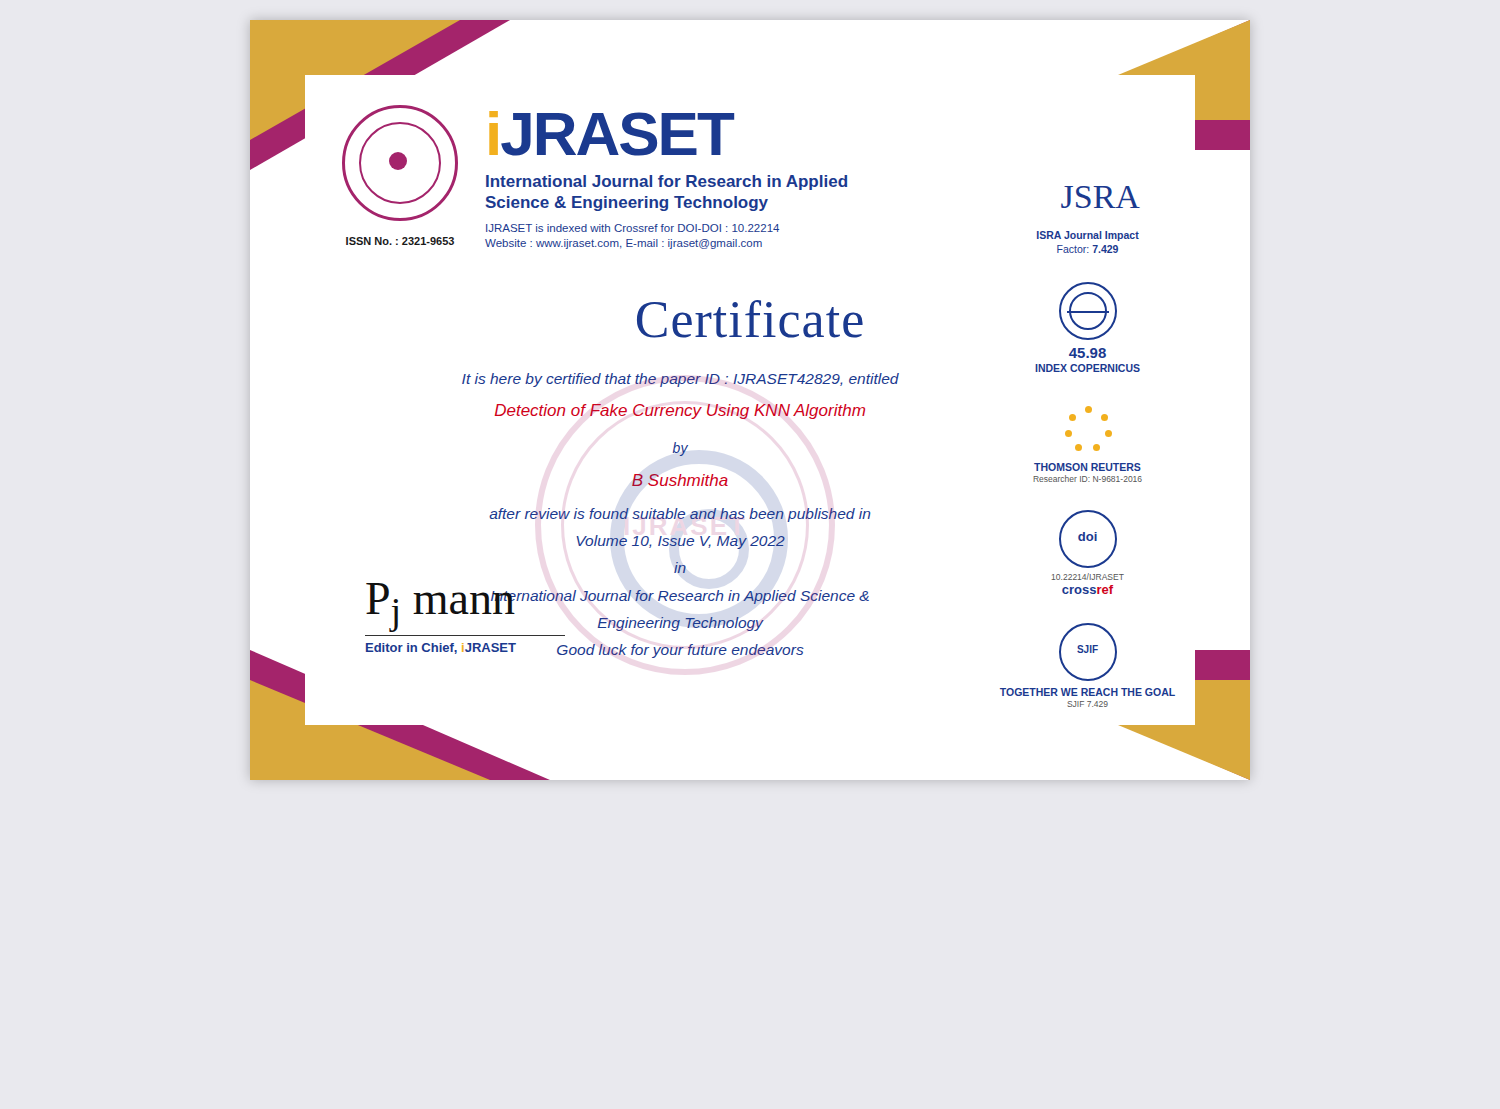ISSN No. : 2321-9653
iJRASET
International Journal for Research in Applied
Science & Engineering Technology
IJRASET is indexed with Crossref for DOI-DOI : 10.22214
Website : www.ijraset.com, E-mail : ijraset@gmail.com
Certificate
IJRASET
It is here by certified that the paper ID : IJRASET42829, entitled Detection of Fake Currency Using KNN Algorithm by B Sushmitha after review is found suitable and has been published in
Volume 10, Issue V, May 2022
in
International Journal for Research in Applied Science &
Engineering Technology
Good luck for your future endeavors
JSRA
ISRA Journal Impact
Factor: 7.429
45.98
INDEX COPERNICUS
THOMSON REUTERS
Researcher ID: N-9681-2016
doi
10.22214/IJRASET
crossref
SJIF
TOGETHER WE REACH THE GOAL
SJIF 7.429
Pj mann
Editor in Chief, i JRASET